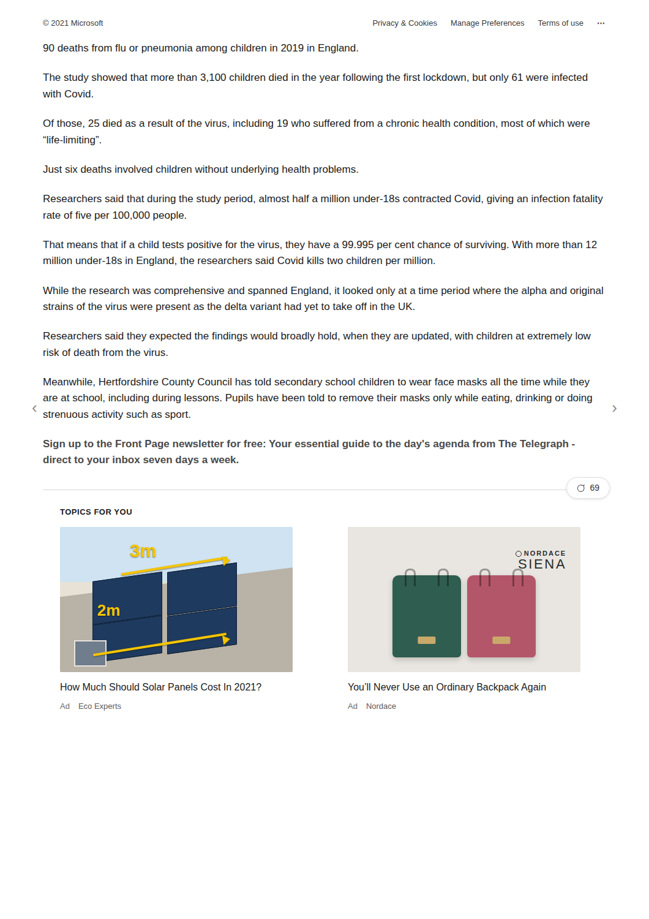© 2021 Microsoft
Privacy & Cookies Manage Preferences Terms of use ⋯
90 deaths from flu or pneumonia among children in 2019 in England.
The study showed that more than 3,100 children died in the year following the first lockdown, but only 61 were infected with Covid.
Of those, 25 died as a result of the virus, including 19 who suffered from a chronic health condition, most of which were “life-limiting”.
Just six deaths involved children without underlying health problems.
Researchers said that during the study period, almost half a million under-18s contracted Covid, giving an infection fatality rate of five per 100,000 people.
That means that if a child tests positive for the virus, they have a 99.995 per cent chance of surviving. With more than 12 million under-18s in England, the researchers said Covid kills two children per million.
While the research was comprehensive and spanned England, it looked only at a time period where the alpha and original strains of the virus were present as the delta variant had yet to take off in the UK.
Researchers said they expected the findings would broadly hold, when they are updated, with children at extremely low risk of death from the virus.
Meanwhile, Hertfordshire County Council has told secondary school children to wear face masks all the time while they are at school, including during lessons. Pupils have been told to remove their masks only while eating, drinking or doing strenuous activity such as sport.
‹ ›
Sign up to the Front Page newsletter for free: Your essential guide to the day's agenda from The Telegraph - direct to your inbox seven days a week.
69
TOPICS FOR YOU
3m
2m
How Much Should Solar Panels Cost In 2021?
Ad Eco Experts
NORDACE
SIENA
You’ll Never Use an Ordinary Backpack Again
Ad Nordace